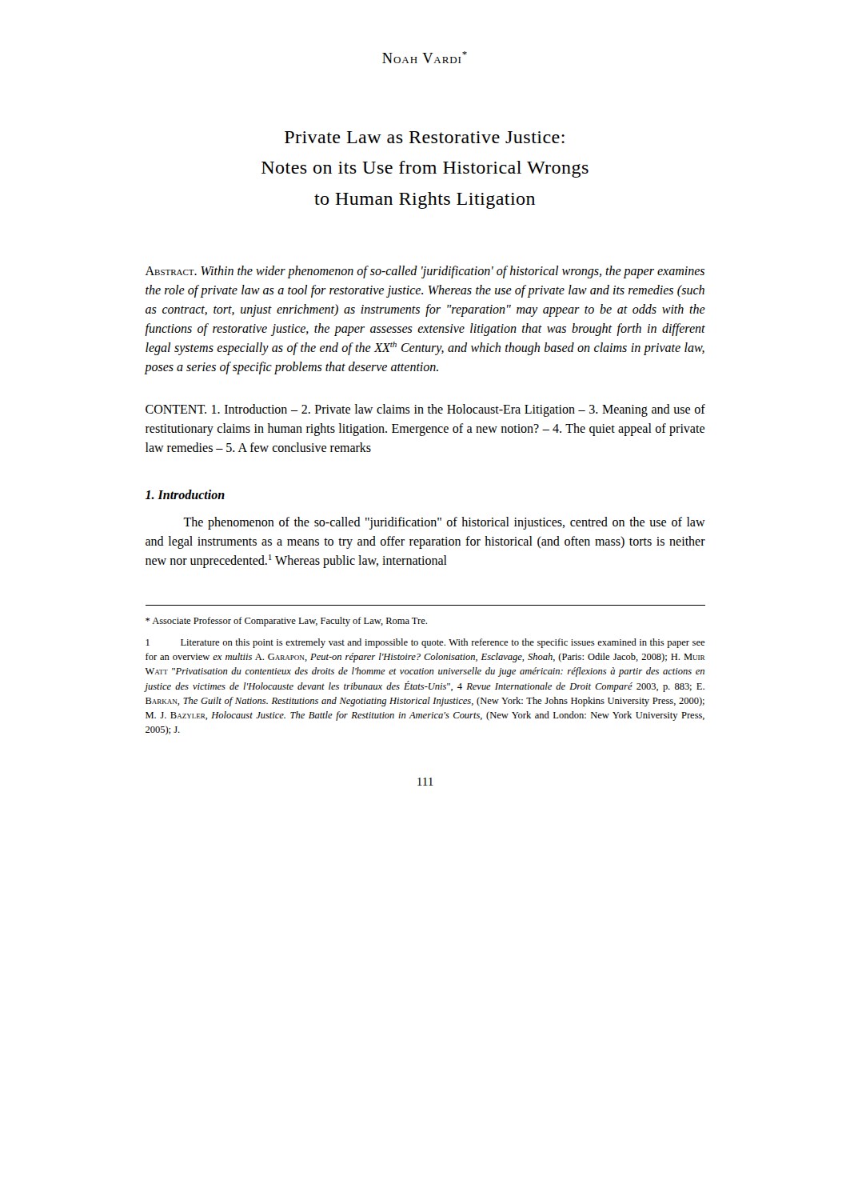Noah Vardi*
Private Law as Restorative Justice:
Notes on its Use from Historical Wrongs
to Human Rights Litigation
Abstract. Within the wider phenomenon of so-called 'juridification' of historical wrongs, the paper examines the role of private law as a tool for restorative justice. Whereas the use of private law and its remedies (such as contract, tort, unjust enrichment) as instruments for "reparation" may appear to be at odds with the functions of restorative justice, the paper assesses extensive litigation that was brought forth in different legal systems especially as of the end of the XXth Century, and which though based on claims in private law, poses a series of specific problems that deserve attention.
CONTENT. 1. Introduction – 2. Private law claims in the Holocaust-Era Litigation – 3. Meaning and use of restitutionary claims in human rights litigation. Emergence of a new notion? – 4. The quiet appeal of private law remedies – 5. A few conclusive remarks
1. Introduction
The phenomenon of the so-called "juridification" of historical injustices, centred on the use of law and legal instruments as a means to try and offer reparation for historical (and often mass) torts is neither new nor unprecedented.1 Whereas public law, international
* Associate Professor of Comparative Law, Faculty of Law, Roma Tre.
1 Literature on this point is extremely vast and impossible to quote. With reference to the specific issues examined in this paper see for an overview ex multiis A. Garapon, Peut-on réparer l'Histoire? Colonisation, Esclavage, Shoah, (Paris: Odile Jacob, 2008); H. Muir Watt "Privatisation du contentieux des droits de l'homme et vocation universelle du juge américain: réflexions à partir des actions en justice des victimes de l'Holocauste devant les tribunaux des États-Unis", 4 Revue Internationale de Droit Comparé 2003, p. 883; E. Barkan, The Guilt of Nations. Restitutions and Negotiating Historical Injustices, (New York: The Johns Hopkins University Press, 2000); M. J. Bazyler, Holocaust Justice. The Battle for Restitution in America's Courts, (New York and London: New York University Press, 2005); J.
111